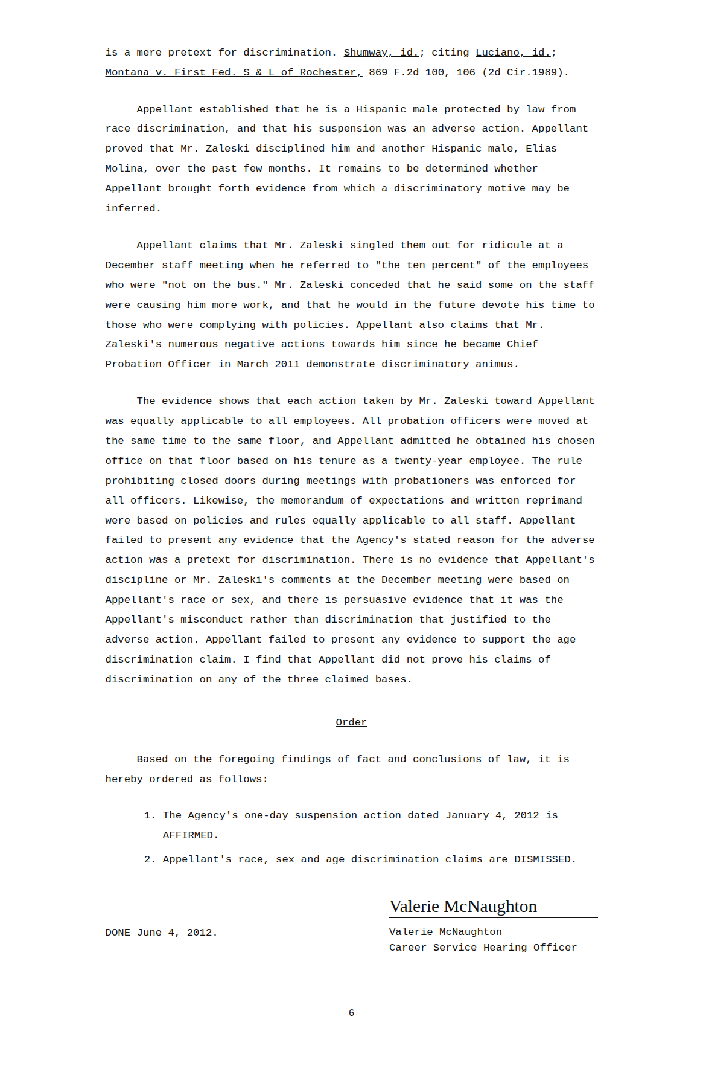is a mere pretext for discrimination. Shumway, id.; citing Luciano, id.; Montana v. First Fed. S & L of Rochester, 869 F.2d 100, 106 (2d Cir.1989).
Appellant established that he is a Hispanic male protected by law from race discrimination, and that his suspension was an adverse action. Appellant proved that Mr. Zaleski disciplined him and another Hispanic male, Elias Molina, over the past few months. It remains to be determined whether Appellant brought forth evidence from which a discriminatory motive may be inferred.
Appellant claims that Mr. Zaleski singled them out for ridicule at a December staff meeting when he referred to "the ten percent" of the employees who were "not on the bus." Mr. Zaleski conceded that he said some on the staff were causing him more work, and that he would in the future devote his time to those who were complying with policies. Appellant also claims that Mr. Zaleski's numerous negative actions towards him since he became Chief Probation Officer in March 2011 demonstrate discriminatory animus.
The evidence shows that each action taken by Mr. Zaleski toward Appellant was equally applicable to all employees. All probation officers were moved at the same time to the same floor, and Appellant admitted he obtained his chosen office on that floor based on his tenure as a twenty-year employee. The rule prohibiting closed doors during meetings with probationers was enforced for all officers. Likewise, the memorandum of expectations and written reprimand were based on policies and rules equally applicable to all staff. Appellant failed to present any evidence that the Agency's stated reason for the adverse action was a pretext for discrimination. There is no evidence that Appellant's discipline or Mr. Zaleski's comments at the December meeting were based on Appellant's race or sex, and there is persuasive evidence that it was the Appellant's misconduct rather than discrimination that justified to the adverse action. Appellant failed to present any evidence to support the age discrimination claim. I find that Appellant did not prove his claims of discrimination on any of the three claimed bases.
Order
Based on the foregoing findings of fact and conclusions of law, it is hereby ordered as follows:
The Agency's one-day suspension action dated January 4, 2012 is AFFIRMED.
Appellant's race, sex and age discrimination claims are DISMISSED.
DONE June 4, 2012.
Valerie McNaughton
Valerie McNaughton
Career Service Hearing Officer
6